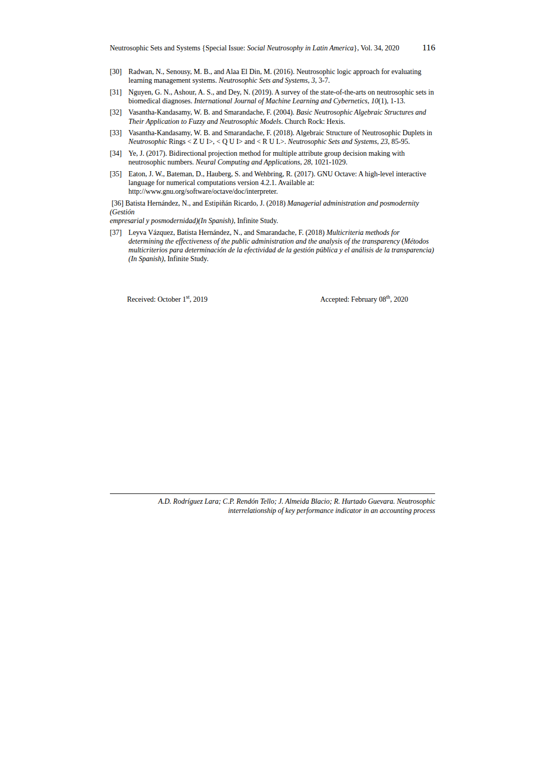Neutrosophic Sets and Systems {Special Issue: Social Neutrosophy in Latin America}, Vol. 34, 2020
116
[30] Radwan, N., Senousy, M. B., and Alaa El Din, M. (2016). Neutrosophic logic approach for evaluating learning management systems. Neutrosophic Sets and Systems, 3, 3-7.
[31] Nguyen, G. N., Ashour, A. S., and Dey, N. (2019). A survey of the state-of-the-arts on neutrosophic sets in biomedical diagnoses. International Journal of Machine Learning and Cybernetics, 10(1), 1-13.
[32] Vasantha-Kandasamy, W. B. and Smarandache, F. (2004). Basic Neutrosophic Algebraic Structures and Their Application to Fuzzy and Neutrosophic Models. Church Rock: Hexis.
[33] Vasantha-Kandasamy, W. B. and Smarandache, F. (2018). Algebraic Structure of Neutrosophic Duplets in Neutrosophic Rings < Z U I>, < Q U I> and < R U I.>. Neutrosophic Sets and Systems, 23, 85-95.
[34] Ye, J. (2017). Bidirectional projection method for multiple attribute group decision making with neutrosophic numbers. Neural Computing and Applications, 28, 1021-1029.
[35] Eaton, J. W., Bateman, D., Hauberg, S. and Wehbring, R. (2017). GNU Octave: A high-level interactive language for numerical computations version 4.2.1. Available at: http://www.gnu.org/software/octave/doc/interpreter.
[36] Batista Hernández, N., and Estipiñán Ricardo, J. (2018) Managerial administration and posmodernity (Gestión
empresarial y posmodernidad)(In Spanish), Infinite Study.
[37] Leyva Vázquez, Batista Hernández, N., and Smarandache, F. (2018) Multicriteria methods for determining the effectiveness of the public administration and the analysis of the transparency (Métodos multicriterios para determinación de la efectividad de la gestión pública y el análisis de la transparencia)(In Spanish), Infinite Study.
Received: October 1st, 2019
Accepted: February 08th, 2020
A.D. Rodríguez Lara; C.P. Rendón Tello; J. Almeida Blacio; R. Hurtado Guevara. Neutrosophic interrelationship of key performance indicator in an accounting process